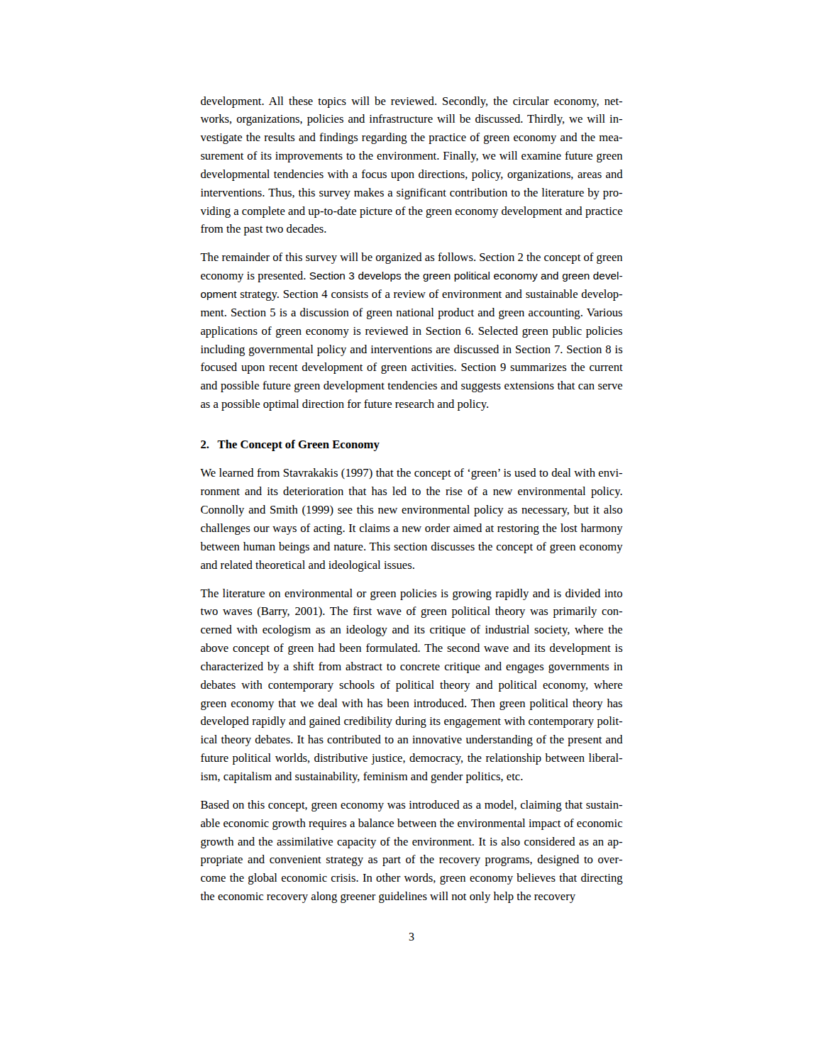development. All these topics will be reviewed. Secondly, the circular economy, networks, organizations, policies and infrastructure will be discussed. Thirdly, we will investigate the results and findings regarding the practice of green economy and the measurement of its improvements to the environment. Finally, we will examine future green developmental tendencies with a focus upon directions, policy, organizations, areas and interventions. Thus, this survey makes a significant contribution to the literature by providing a complete and up-to-date picture of the green economy development and practice from the past two decades.
The remainder of this survey will be organized as follows. Section 2 the concept of green economy is presented. Section 3 develops the green political economy and green development strategy. Section 4 consists of a review of environment and sustainable development. Section 5 is a discussion of green national product and green accounting. Various applications of green economy is reviewed in Section 6. Selected green public policies including governmental policy and interventions are discussed in Section 7. Section 8 is focused upon recent development of green activities. Section 9 summarizes the current and possible future green development tendencies and suggests extensions that can serve as a possible optimal direction for future research and policy.
2. The Concept of Green Economy
We learned from Stavrakakis (1997) that the concept of ‘green’ is used to deal with environment and its deterioration that has led to the rise of a new environmental policy. Connolly and Smith (1999) see this new environmental policy as necessary, but it also challenges our ways of acting. It claims a new order aimed at restoring the lost harmony between human beings and nature. This section discusses the concept of green economy and related theoretical and ideological issues.
The literature on environmental or green policies is growing rapidly and is divided into two waves (Barry, 2001). The first wave of green political theory was primarily concerned with ecologism as an ideology and its critique of industrial society, where the above concept of green had been formulated. The second wave and its development is characterized by a shift from abstract to concrete critique and engages governments in debates with contemporary schools of political theory and political economy, where green economy that we deal with has been introduced. Then green political theory has developed rapidly and gained credibility during its engagement with contemporary political theory debates. It has contributed to an innovative understanding of the present and future political worlds, distributive justice, democracy, the relationship between liberalism, capitalism and sustainability, feminism and gender politics, etc.
Based on this concept, green economy was introduced as a model, claiming that sustainable economic growth requires a balance between the environmental impact of economic growth and the assimilative capacity of the environment. It is also considered as an appropriate and convenient strategy as part of the recovery programs, designed to overcome the global economic crisis. In other words, green economy believes that directing the economic recovery along greener guidelines will not only help the recovery
3